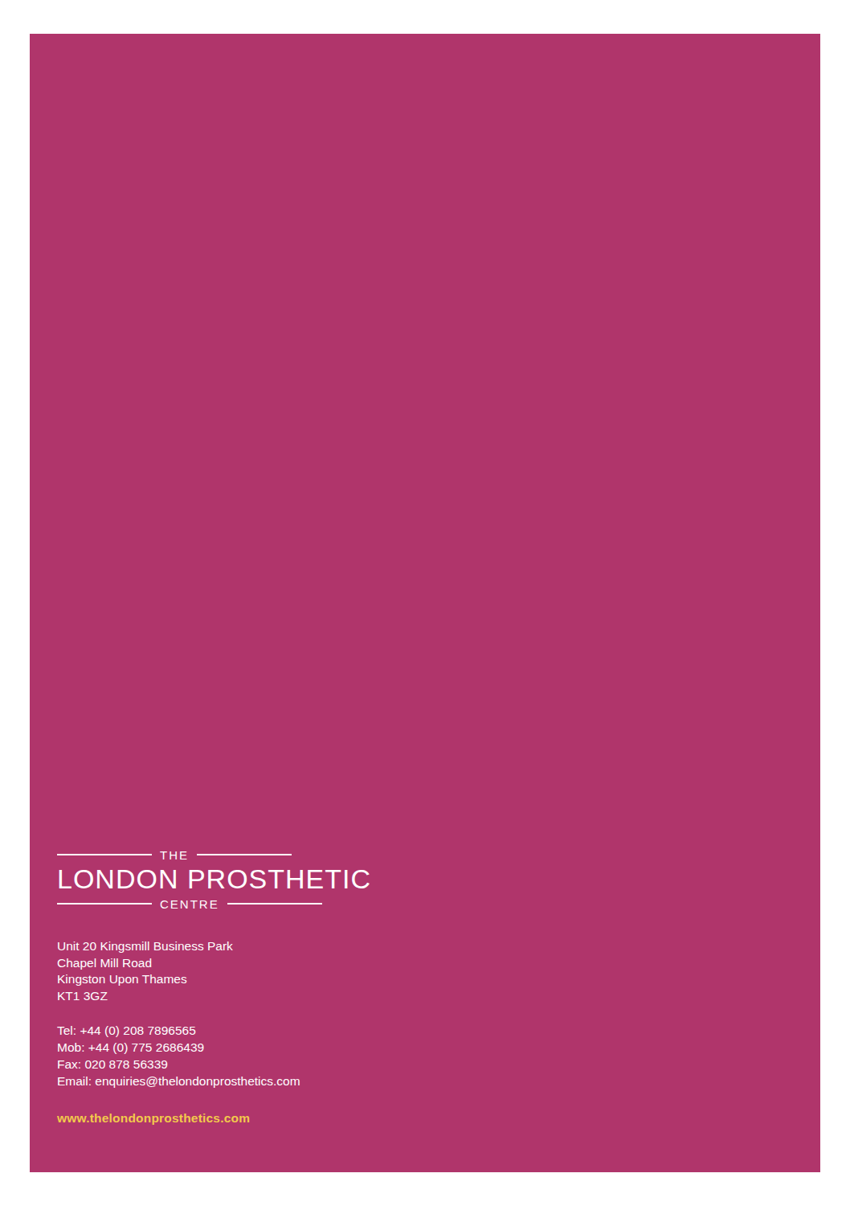THE
LONDON PROSTHETIC
CENTRE
Unit 20 Kingsmill Business Park
Chapel Mill Road
Kingston Upon Thames
KT1 3GZ
Tel: +44 (0) 208 7896565
Mob: +44 (0) 775 2686439
Fax: 020 878 56339
Email: enquiries@thelondonprosthetics.com
www.thelondonprosthetics.com